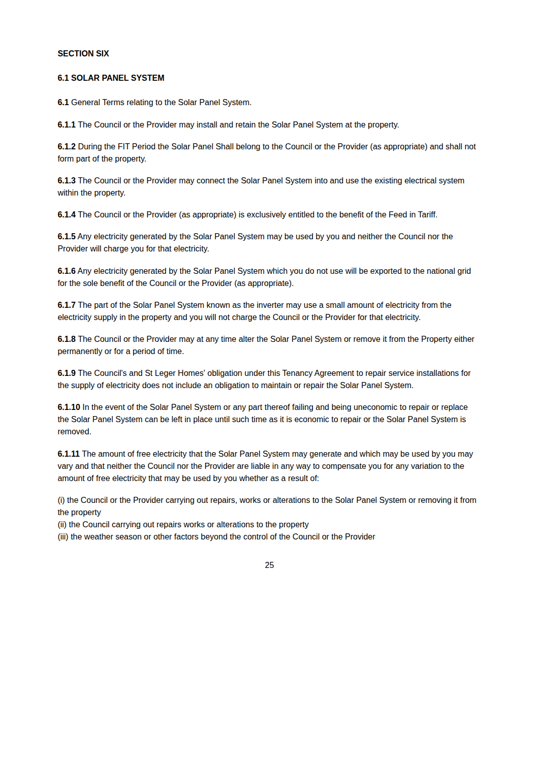SECTION SIX
6.1 SOLAR PANEL SYSTEM
6.1 General Terms relating to the Solar Panel System.
6.1.1 The Council or the Provider may install and retain the Solar Panel System at the property.
6.1.2 During the FIT Period the Solar Panel Shall belong to the Council or the Provider (as appropriate) and shall not form part of the property.
6.1.3 The Council or the Provider may connect the Solar Panel System into and use the existing electrical system within the property.
6.1.4 The Council or the Provider (as appropriate) is exclusively entitled to the benefit of the Feed in Tariff.
6.1.5 Any electricity generated by the Solar Panel System may be used by you and neither the Council nor the Provider will charge you for that electricity.
6.1.6 Any electricity generated by the Solar Panel System which you do not use will be exported to the national grid for the sole benefit of the Council or the Provider (as appropriate).
6.1.7 The part of the Solar Panel System known as the inverter may use a small amount of electricity from the electricity supply in the property and you will not charge the Council or the Provider for that electricity.
6.1.8 The Council or the Provider may at any time alter the Solar Panel System or remove it from the Property either permanently or for a period of time.
6.1.9 The Council's and St Leger Homes' obligation under this Tenancy Agreement to repair service installations for the supply of electricity does not include an obligation to maintain or repair the Solar Panel System.
6.1.10 In the event of the Solar Panel System or any part thereof failing and being uneconomic to repair or replace the Solar Panel System can be left in place until such time as it is economic to repair or the Solar Panel System is removed.
6.1.11 The amount of free electricity that the Solar Panel System may generate and which may be used by you may vary and that neither the Council nor the Provider are liable in any way to compensate you for any variation to the amount of free electricity that may be used by you whether as a result of:
(i) the Council or the Provider carrying out repairs, works or alterations to the Solar Panel System or removing it from the property
(ii) the Council carrying out repairs works or alterations to the property
(iii) the weather season or other factors beyond the control of the Council or the Provider
25